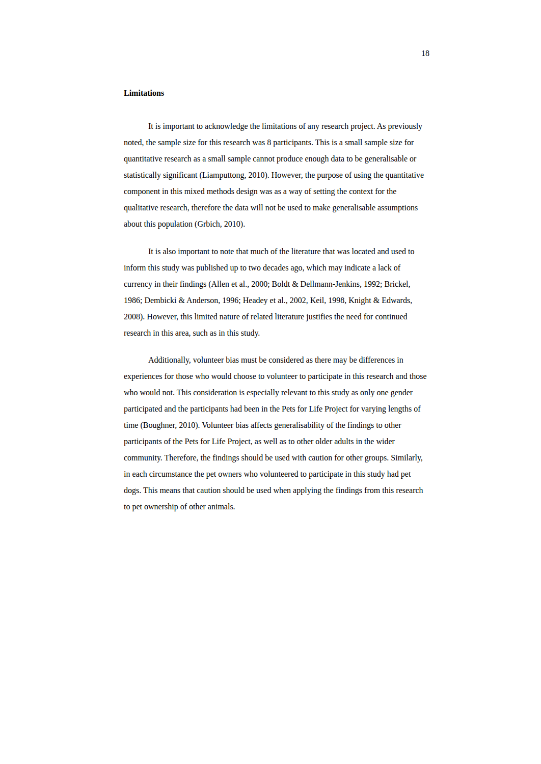18
Limitations
It is important to acknowledge the limitations of any research project. As previously noted, the sample size for this research was 8 participants. This is a small sample size for quantitative research as a small sample cannot produce enough data to be generalisable or statistically significant (Liamputtong, 2010). However, the purpose of using the quantitative component in this mixed methods design was as a way of setting the context for the qualitative research, therefore the data will not be used to make generalisable assumptions about this population (Grbich, 2010).
It is also important to note that much of the literature that was located and used to inform this study was published up to two decades ago, which may indicate a lack of currency in their findings (Allen et al., 2000; Boldt & Dellmann-Jenkins, 1992; Brickel, 1986; Dembicki & Anderson, 1996; Headey et al., 2002, Keil, 1998, Knight & Edwards, 2008). However, this limited nature of related literature justifies the need for continued research in this area, such as in this study.
Additionally, volunteer bias must be considered as there may be differences in experiences for those who would choose to volunteer to participate in this research and those who would not. This consideration is especially relevant to this study as only one gender participated and the participants had been in the Pets for Life Project for varying lengths of time (Boughner, 2010). Volunteer bias affects generalisability of the findings to other participants of the Pets for Life Project, as well as to other older adults in the wider community. Therefore, the findings should be used with caution for other groups. Similarly, in each circumstance the pet owners who volunteered to participate in this study had pet dogs. This means that caution should be used when applying the findings from this research to pet ownership of other animals.